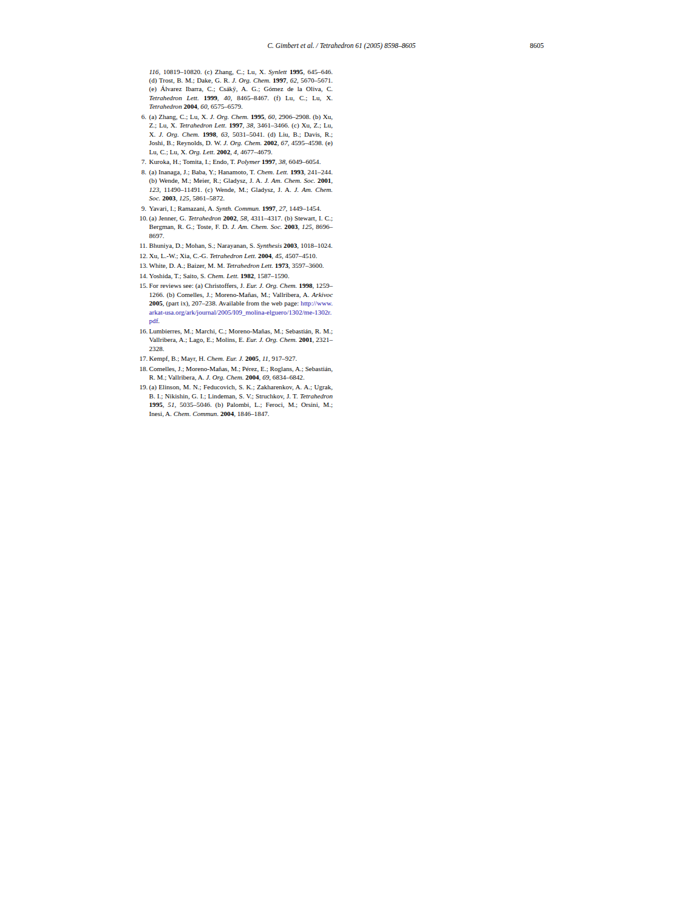C. Gimbert et al. / Tetrahedron 61 (2005) 8598–8605
8605
116, 10819–10820. (c) Zhang, C.; Lu, X. Synlett 1995, 645–646. (d) Trost, B. M.; Dake, G. R. J. Org. Chem. 1997, 62, 5670–5671. (e) Álvarez Ibarra, C.; Csákÿ, A. G.; Gómez de la Oliva, C. Tetrahedron Lett. 1999, 40, 8465–8467. (f) Lu, C.; Lu, X. Tetrahedron 2004, 60, 6575–6579.
6.(a) Zhang, C.; Lu, X. J. Org. Chem. 1995, 60, 2906–2908. (b) Xu, Z.; Lu, X. Tetrahedron Lett. 1997, 38, 3461–3466. (c) Xu, Z.; Lu, X. J. Org. Chem. 1998, 63, 5031–5041. (d) Liu, B.; Davis, R.; Joshi, B.; Reynolds, D. W. J. Org. Chem. 2002, 67, 4595–4598. (e) Lu, C.; Lu, X. Org. Lett. 2002, 4, 4677–4679.
7. Kuroka, H.; Tomita, I.; Endo, T. Polymer 1997, 38, 6049–6054.
8.(a) Inanaga, J.; Baba, Y.; Hanamoto, T. Chem. Lett. 1993, 241–244. (b) Wende, M.; Meier, R.; Gladysz, J. A. J. Am. Chem. Soc. 2001, 123, 11490–11491. (c) Wende, M.; Gladysz, J. A. J. Am. Chem. Soc. 2003, 125, 5861–5872.
9. Yavari, I.; Ramazani, A. Synth. Commun. 1997, 27, 1449–1454.
10.(a) Jenner, G. Tetrahedron 2002, 58, 4311–4317. (b) Stewart, I. C.; Bergman, R. G.; Toste, F. D. J. Am. Chem. Soc. 2003, 125, 8696–8697.
11. Bhuniya, D.; Mohan, S.; Narayanan, S. Synthesis 2003, 1018–1024.
12. Xu, L.-W.; Xia, C.-G. Tetrahedron Lett. 2004, 45, 4507–4510.
13. White, D. A.; Baizer, M. M. Tetrahedron Lett. 1973, 3597–3600.
14. Yoshida, T.; Saito, S. Chem. Lett. 1982, 1587–1590.
15. For reviews see: (a) Christoffers, J. Eur. J. Org. Chem. 1998, 1259–1266. (b) Comelles, J.; Moreno-Mañas, M.; Vallribera, A. Arkivoc 2005, (part ix), 207–238. Available from the web page: http://www.arkat-usa.org/ark/journal/2005/I09_molina-elguero/1302/me-1302r.pdf.
16. Lumbierres, M.; Marchi, C.; Moreno-Mañas, M.; Sebastián, R. M.; Vallribera, A.; Lago, E.; Molins, E. Eur. J. Org. Chem. 2001, 2321–2328.
17. Kempf, B.; Mayr, H. Chem. Eur. J. 2005, 11, 917–927.
18. Comelles, J.; Moreno-Mañas, M.; Pérez, E.; Roglans, A.; Sebastián, R. M.; Vallribera, A. J. Org. Chem. 2004, 69, 6834–6842.
19.(a) Elinson, M. N.; Feducovich, S. K.; Zakharenkov, A. A.; Ugrak, B. I.; Nikishin, G. I.; Lindeman, S. V.; Struchkov, J. T. Tetrahedron 1995, 51, 5035–5046. (b) Palombi, L.; Feroci, M.; Orsini, M.; Inesi, A. Chem. Commun. 2004, 1846–1847.